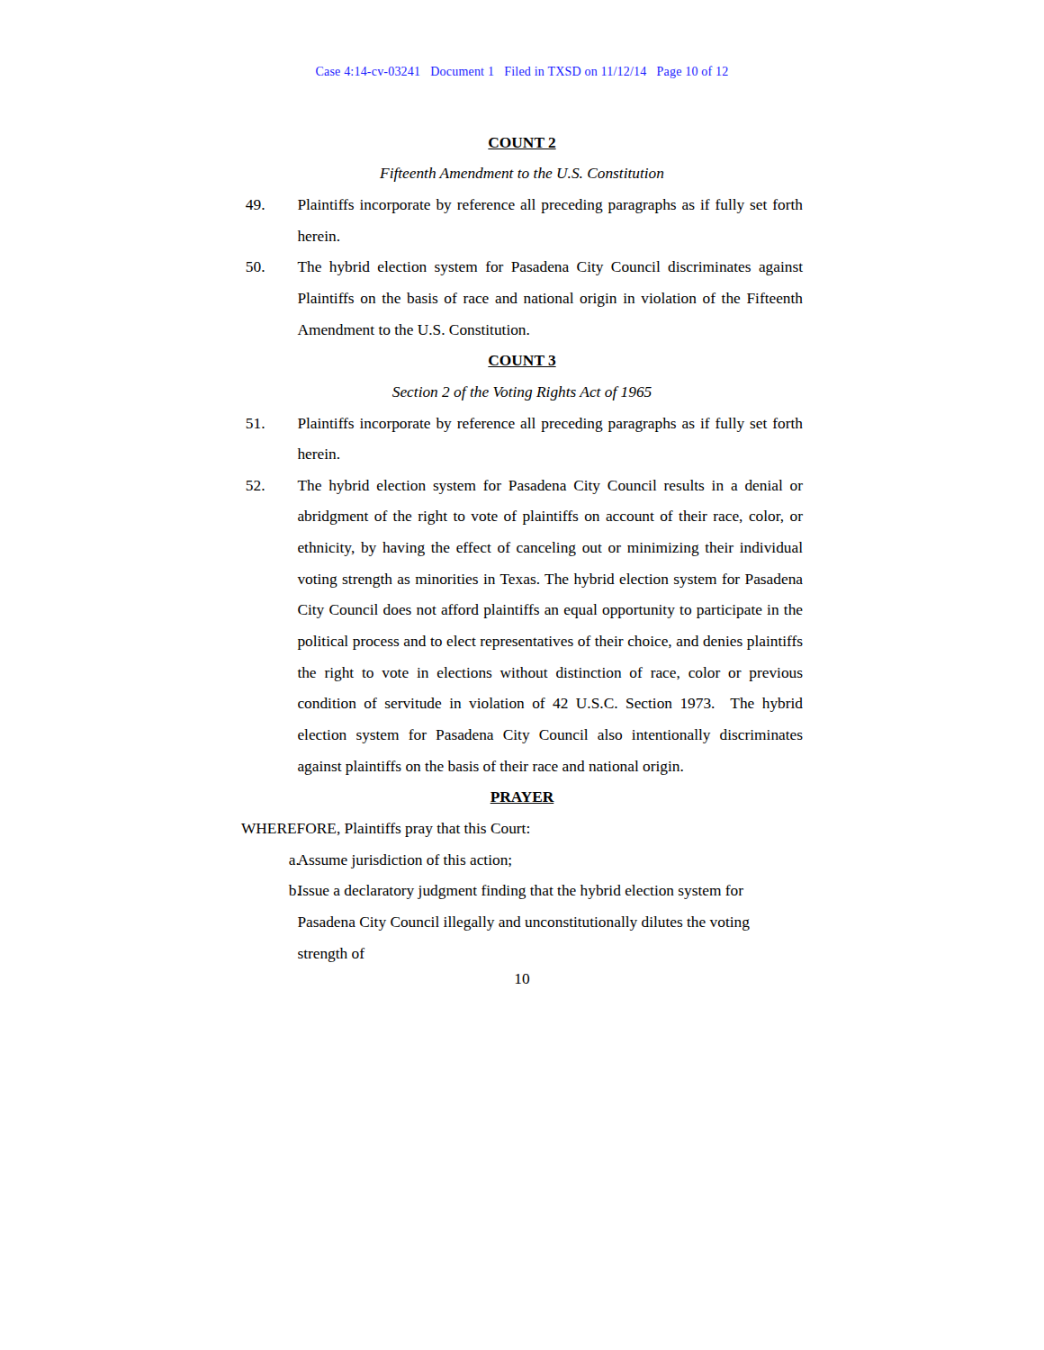Case 4:14-cv-03241 Document 1 Filed in TXSD on 11/12/14 Page 10 of 12
COUNT 2
Fifteenth Amendment to the U.S. Constitution
49.
Plaintiffs incorporate by reference all preceding paragraphs as if fully set forth herein.
50.
The hybrid election system for Pasadena City Council discriminates against Plaintiffs on the basis of race and national origin in violation of the Fifteenth Amendment to the U.S. Constitution.
COUNT 3
Section 2 of the Voting Rights Act of 1965
51.
Plaintiffs incorporate by reference all preceding paragraphs as if fully set forth herein.
52.
The hybrid election system for Pasadena City Council results in a denial or abridgment of the right to vote of plaintiffs on account of their race, color, or ethnicity, by having the effect of canceling out or minimizing their individual voting strength as minorities in Texas. The hybrid election system for Pasadena City Council does not afford plaintiffs an equal opportunity to participate in the political process and to elect representatives of their choice, and denies plaintiffs the right to vote in elections without distinction of race, color or previous condition of servitude in violation of 42 U.S.C. Section 1973. The hybrid election system for Pasadena City Council also intentionally discriminates against plaintiffs on the basis of their race and national origin.
PRAYER
WHEREFORE, Plaintiffs pray that this Court:
a.
Assume jurisdiction of this action;
b.
Issue a declaratory judgment finding that the hybrid election system for Pasadena City Council illegally and unconstitutionally dilutes the voting strength of
10